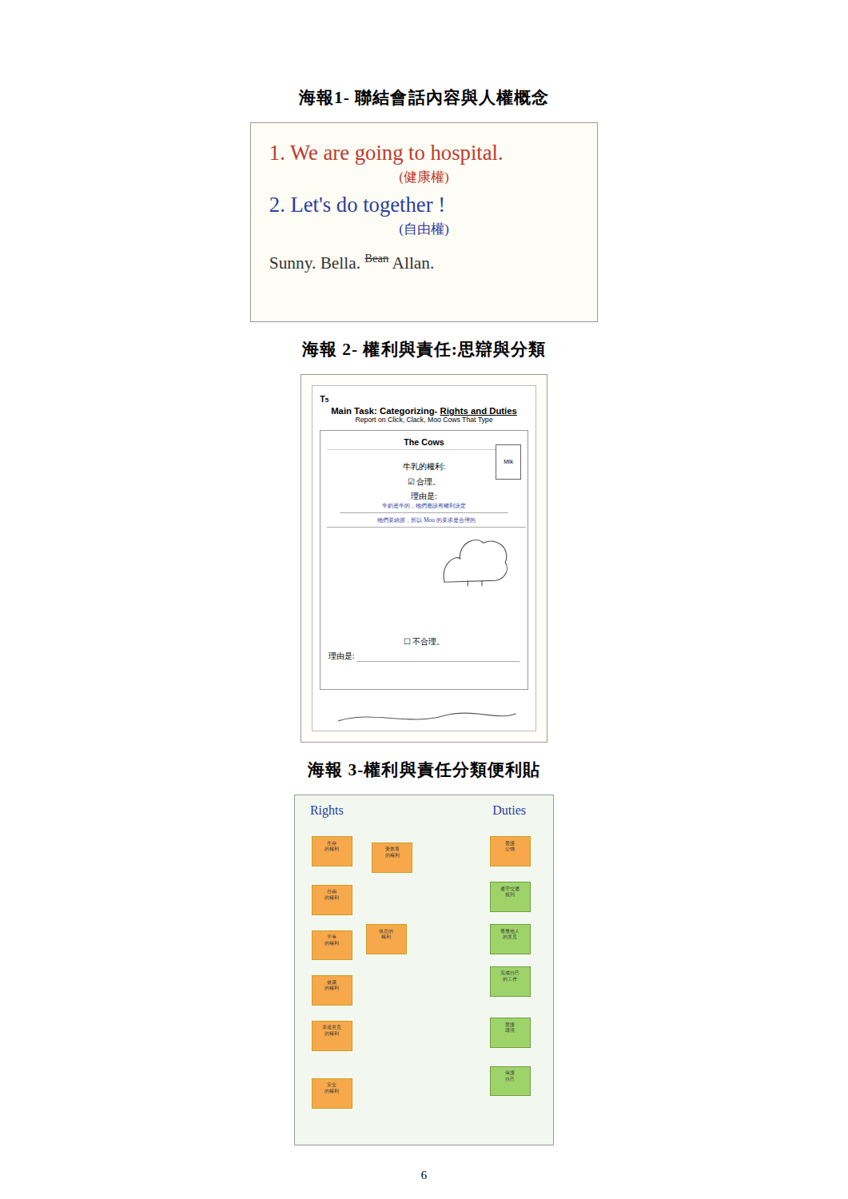海報1- 聯結會話內容與人權概念
1. We are going to hospital.
(健康權)
2. Let's do together !
(自由權)
Sunny. Bella. Bean Allan.
海報 2- 權利與責任:思辯與分類
T5
Main Task: Categorizing- Rights and Duties
Report on Click, Clack, Moo Cows That Type
The Cows
Milk
牛乳的權利:
☑ 合理。
理由是: 牛奶是牛的，牠們應該有權利決定
牠們要給誰，所以 Moo 的要求是合理的
☐ 不合理。
理由是:
海報 3-權利與責任分類便利貼
Rights
Duties
生存
的權利
受教育
的權利
自由
的權利
平等
的權利
休息的
權利
健康
的權利
表達意見
的權利
安全
的權利
愛護
公物
遵守交通
規則
尊重他人
的意見
完成自己
的工作
愛護
環境
保護
自己
6